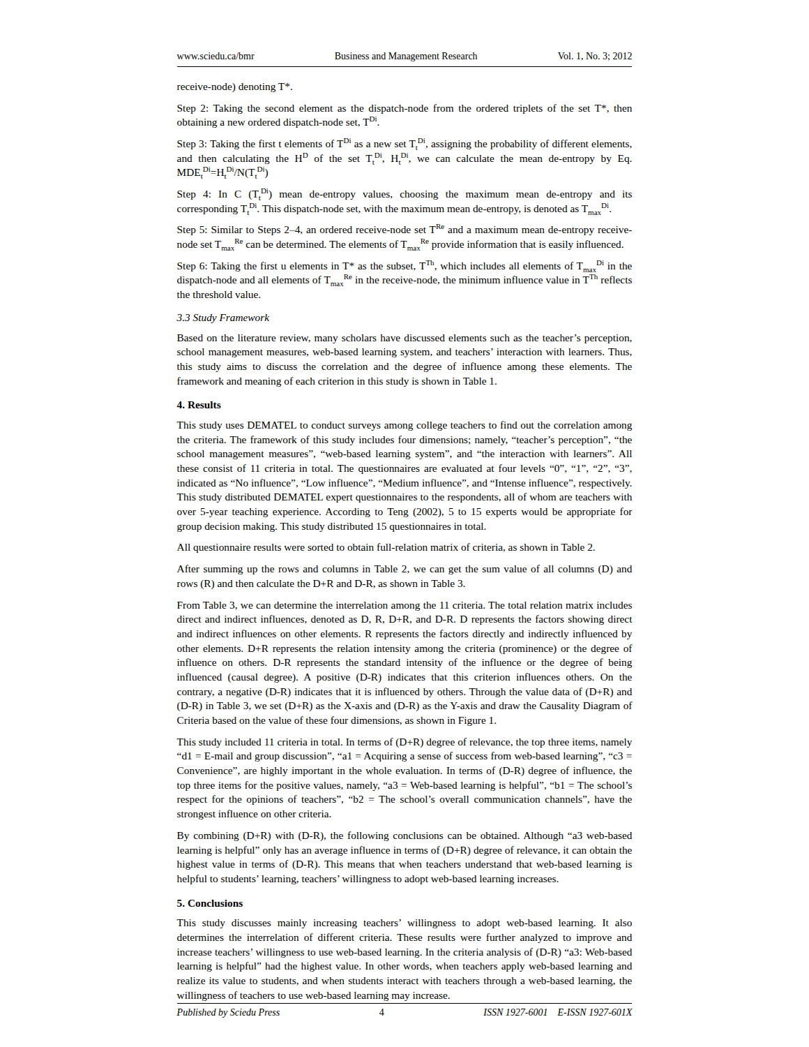www.sciedu.ca/bmr Business and Management Research Vol. 1, No. 3; 2012
receive-node) denoting T*.
Step 2: Taking the second element as the dispatch-node from the ordered triplets of the set T*, then obtaining a new ordered dispatch-node set, TDi.
Step 3: Taking the first t elements of TDi as a new set TtDi, assigning the probability of different elements, and then calculating the HD of the set TtDi, HtDi, we can calculate the mean de-entropy by Eq. MDEtDi=HtDi/N(TtDi)
Step 4: In C (TtDi) mean de-entropy values, choosing the maximum mean de-entropy and its corresponding TtDi. This dispatch-node set, with the maximum mean de-entropy, is denoted as TmaxDi.
Step 5: Similar to Steps 2–4, an ordered receive-node set TRe and a maximum mean de-entropy receive-node set TmaxRe can be determined. The elements of TmaxRe provide information that is easily influenced.
Step 6: Taking the first u elements in T* as the subset, TTh, which includes all elements of TmaxDi in the dispatch-node and all elements of TmaxRe in the receive-node, the minimum influence value in TTh reflects the threshold value.
3.3 Study Framework
Based on the literature review, many scholars have discussed elements such as the teacher’s perception, school management measures, web-based learning system, and teachers’ interaction with learners. Thus, this study aims to discuss the correlation and the degree of influence among these elements. The framework and meaning of each criterion in this study is shown in Table 1.
4. Results
This study uses DEMATEL to conduct surveys among college teachers to find out the correlation among the criteria. The framework of this study includes four dimensions; namely, “teacher’s perception”, “the school management measures”, “web-based learning system”, and “the interaction with learners”. All these consist of 11 criteria in total. The questionnaires are evaluated at four levels “0”, “1”, “2”, “3”, indicated as “No influence”, “Low influence”, “Medium influence”, and “Intense influence”, respectively. This study distributed DEMATEL expert questionnaires to the respondents, all of whom are teachers with over 5-year teaching experience. According to Teng (2002), 5 to 15 experts would be appropriate for group decision making. This study distributed 15 questionnaires in total.
All questionnaire results were sorted to obtain full-relation matrix of criteria, as shown in Table 2.
After summing up the rows and columns in Table 2, we can get the sum value of all columns (D) and rows (R) and then calculate the D+R and D-R, as shown in Table 3.
From Table 3, we can determine the interrelation among the 11 criteria. The total relation matrix includes direct and indirect influences, denoted as D, R, D+R, and D-R. D represents the factors showing direct and indirect influences on other elements. R represents the factors directly and indirectly influenced by other elements. D+R represents the relation intensity among the criteria (prominence) or the degree of influence on others. D-R represents the standard intensity of the influence or the degree of being influenced (causal degree). A positive (D-R) indicates that this criterion influences others. On the contrary, a negative (D-R) indicates that it is influenced by others. Through the value data of (D+R) and (D-R) in Table 3, we set (D+R) as the X-axis and (D-R) as the Y-axis and draw the Causality Diagram of Criteria based on the value of these four dimensions, as shown in Figure 1.
This study included 11 criteria in total. In terms of (D+R) degree of relevance, the top three items, namely “d1 = E-mail and group discussion”, “a1 = Acquiring a sense of success from web-based learning”, “c3 = Convenience”, are highly important in the whole evaluation. In terms of (D-R) degree of influence, the top three items for the positive values, namely, “a3 = Web-based learning is helpful”, “b1 = The school’s respect for the opinions of teachers”, “b2 = The school’s overall communication channels”, have the strongest influence on other criteria.
By combining (D+R) with (D-R), the following conclusions can be obtained. Although “a3 web-based learning is helpful” only has an average influence in terms of (D+R) degree of relevance, it can obtain the highest value in terms of (D-R). This means that when teachers understand that web-based learning is helpful to students’ learning, teachers’ willingness to adopt web-based learning increases.
5. Conclusions
This study discusses mainly increasing teachers’ willingness to adopt web-based learning. It also determines the interrelation of different criteria. These results were further analyzed to improve and increase teachers’ willingness to use web-based learning. In the criteria analysis of (D-R) “a3: Web-based learning is helpful” had the highest value. In other words, when teachers apply web-based learning and realize its value to students, and when students interact with teachers through a web-based learning, the willingness of teachers to use web-based learning may increase.
Published by Sciedu Press 4 ISSN 1927-6001 E-ISSN 1927-601X